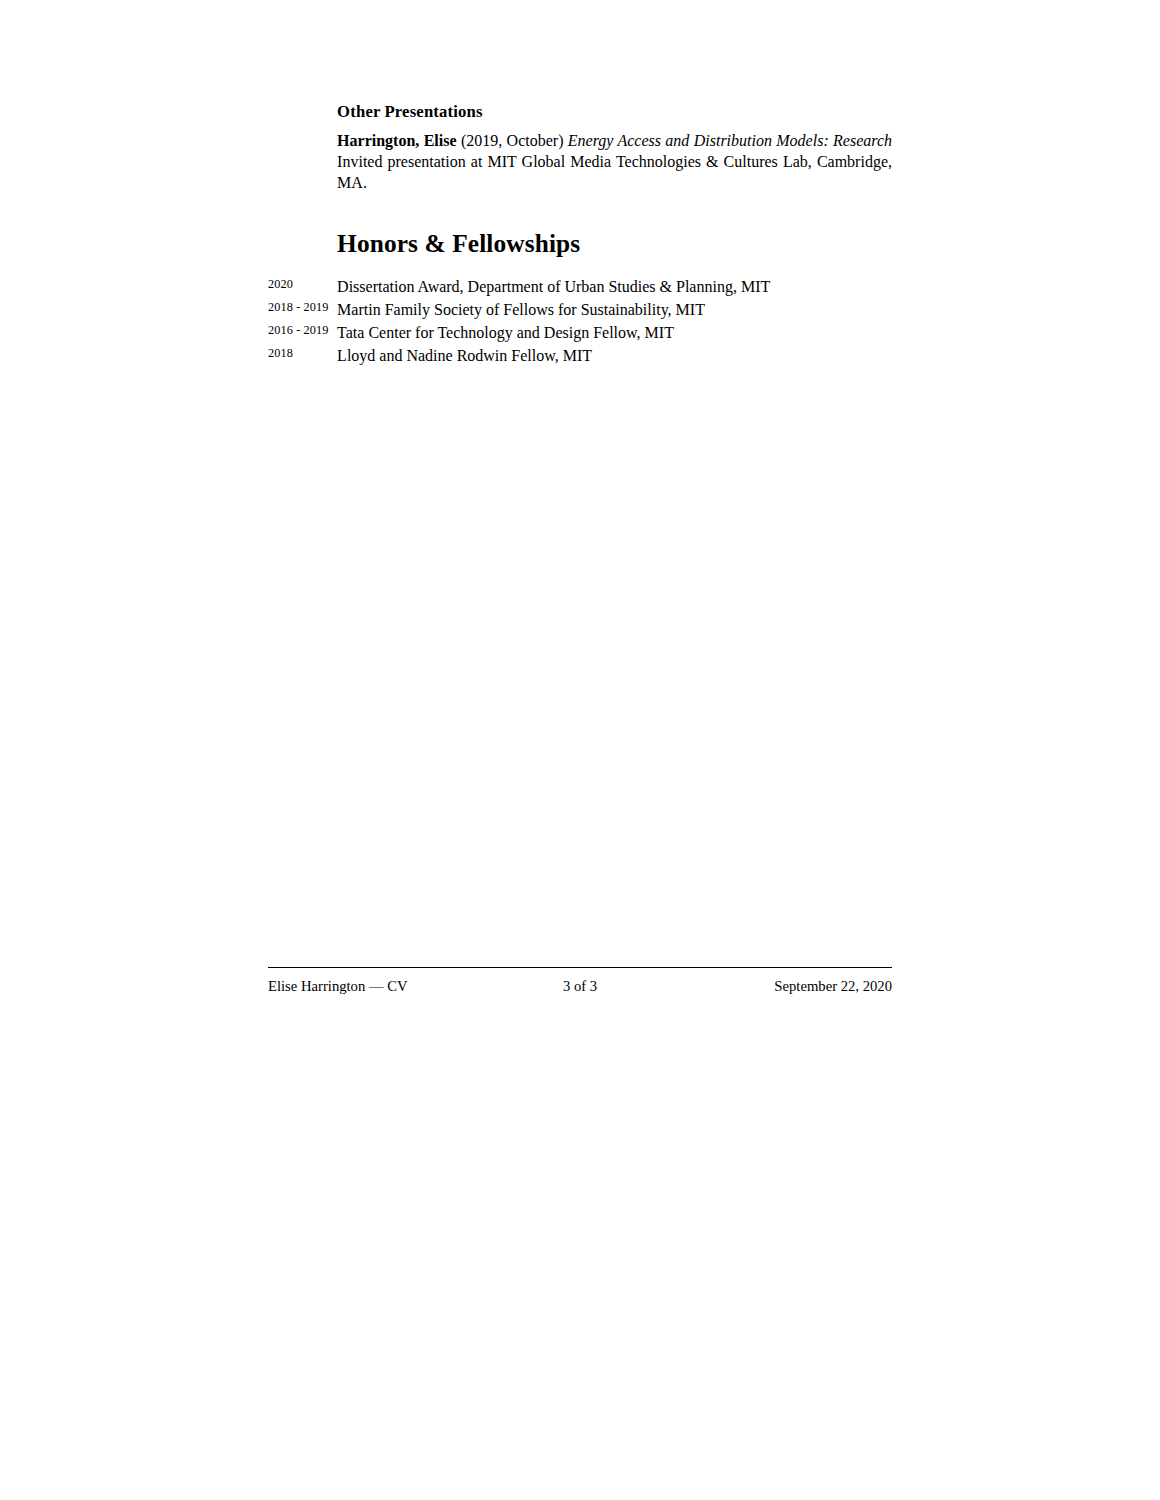Other Presentations
Harrington, Elise (2019, October) Energy Access and Distribution Models: Research Invited presentation at MIT Global Media Technologies & Cultures Lab, Cambridge, MA.
Honors & Fellowships
| 2020 | Dissertation Award, Department of Urban Studies & Planning, MIT |
| 2018 - 2019 | Martin Family Society of Fellows for Sustainability, MIT |
| 2016 - 2019 | Tata Center for Technology and Design Fellow, MIT |
| 2018 | Lloyd and Nadine Rodwin Fellow, MIT |
Elise Harrington — CV
3 of 3
September 22, 2020